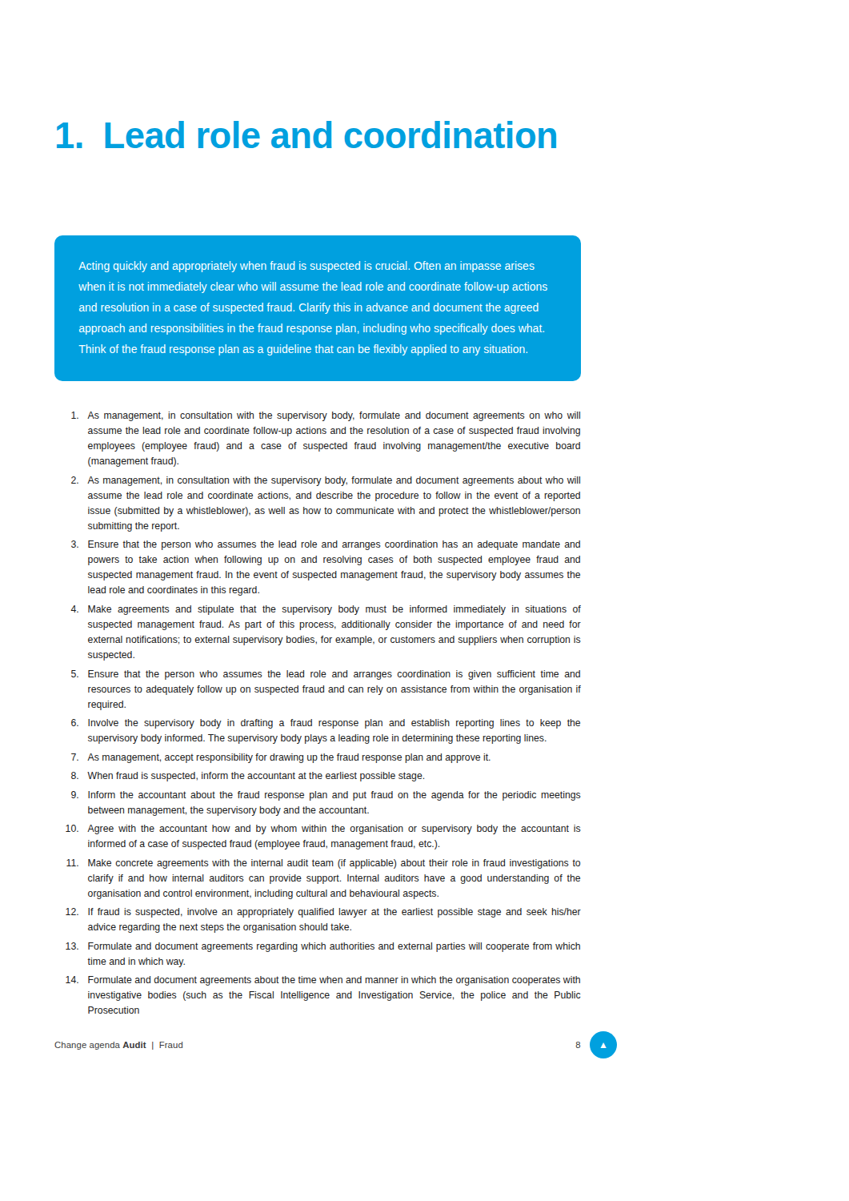1. Lead role and coordination
Acting quickly and appropriately when fraud is suspected is crucial. Often an impasse arises when it is not immediately clear who will assume the lead role and coordinate follow-up actions and resolution in a case of suspected fraud. Clarify this in advance and document the agreed approach and responsibilities in the fraud response plan, including who specifically does what. Think of the fraud response plan as a guideline that can be flexibly applied to any situation.
As management, in consultation with the supervisory body, formulate and document agreements on who will assume the lead role and coordinate follow-up actions and the resolution of a case of suspected fraud involving employees (employee fraud) and a case of suspected fraud involving management/the executive board (management fraud).
As management, in consultation with the supervisory body, formulate and document agreements about who will assume the lead role and coordinate actions, and describe the procedure to follow in the event of a reported issue (submitted by a whistleblower), as well as how to communicate with and protect the whistleblower/person submitting the report.
Ensure that the person who assumes the lead role and arranges coordination has an adequate mandate and powers to take action when following up on and resolving cases of both suspected employee fraud and suspected management fraud. In the event of suspected management fraud, the supervisory body assumes the lead role and coordinates in this regard.
Make agreements and stipulate that the supervisory body must be informed immediately in situations of suspected management fraud. As part of this process, additionally consider the importance of and need for external notifications; to external supervisory bodies, for example, or customers and suppliers when corruption is suspected.
Ensure that the person who assumes the lead role and arranges coordination is given sufficient time and resources to adequately follow up on suspected fraud and can rely on assistance from within the organisation if required.
Involve the supervisory body in drafting a fraud response plan and establish reporting lines to keep the supervisory body informed. The supervisory body plays a leading role in determining these reporting lines.
As management, accept responsibility for drawing up the fraud response plan and approve it.
When fraud is suspected, inform the accountant at the earliest possible stage.
Inform the accountant about the fraud response plan and put fraud on the agenda for the periodic meetings between management, the supervisory body and the accountant.
Agree with the accountant how and by whom within the organisation or supervisory body the accountant is informed of a case of suspected fraud (employee fraud, management fraud, etc.).
Make concrete agreements with the internal audit team (if applicable) about their role in fraud investigations to clarify if and how internal auditors can provide support. Internal auditors have a good understanding of the organisation and control environment, including cultural and behavioural aspects.
If fraud is suspected, involve an appropriately qualified lawyer at the earliest possible stage and seek his/her advice regarding the next steps the organisation should take.
Formulate and document agreements regarding which authorities and external parties will cooperate from which time and in which way.
Formulate and document agreements about the time when and manner in which the organisation cooperates with investigative bodies (such as the Fiscal Intelligence and Investigation Service, the police and the Public Prosecution
Change agenda Audit | Fraud
8
▲